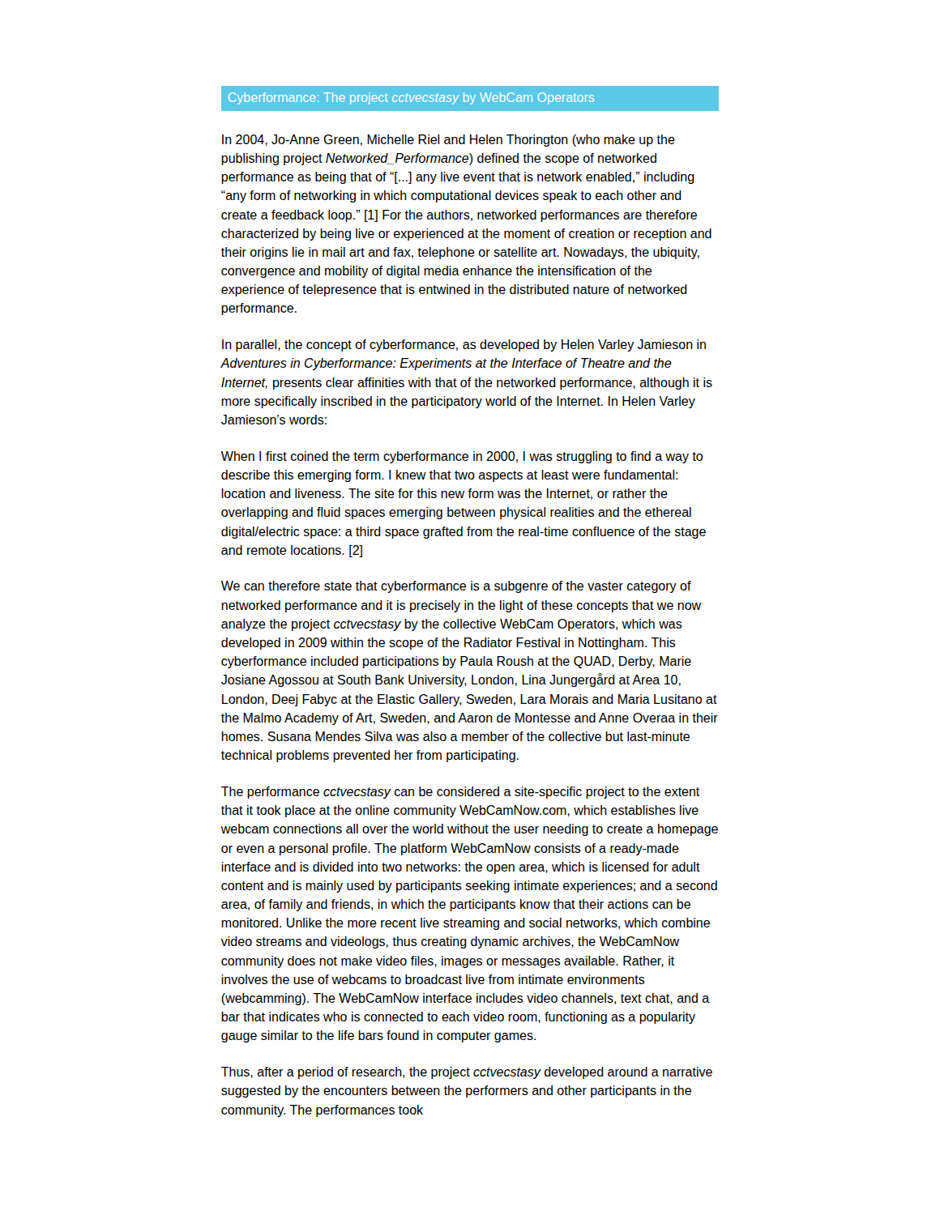Cyberformance: The project cctvecstasy by WebCam Operators
In 2004, Jo-Anne Green, Michelle Riel and Helen Thorington (who make up the publishing project Networked_Performance) defined the scope of networked performance as being that of “[...] any live event that is network enabled,” including “any form of networking in which computational devices speak to each other and create a feedback loop.” [1] For the authors, networked performances are therefore characterized by being live or experienced at the moment of creation or reception and their origins lie in mail art and fax, telephone or satellite art. Nowadays, the ubiquity, convergence and mobility of digital media enhance the intensification of the experience of telepresence that is entwined in the distributed nature of networked performance.
In parallel, the concept of cyberformance, as developed by Helen Varley Jamieson in Adventures in Cyberformance: Experiments at the Interface of Theatre and the Internet, presents clear affinities with that of the networked performance, although it is more specifically inscribed in the participatory world of the Internet. In Helen Varley Jamieson’s words:
When I first coined the term cyberformance in 2000, I was struggling to find a way to describe this emerging form. I knew that two aspects at least were fundamental: location and liveness. The site for this new form was the Internet, or rather the overlapping and fluid spaces emerging between physical realities and the ethereal digital/electric space: a third space grafted from the real-time confluence of the stage and remote locations. [2]
We can therefore state that cyberformance is a subgenre of the vaster category of networked performance and it is precisely in the light of these concepts that we now analyze the project cctvecstasy by the collective WebCam Operators, which was developed in 2009 within the scope of the Radiator Festival in Nottingham. This cyberformance included participations by Paula Roush at the QUAD, Derby, Marie Josiane Agossou at South Bank University, London, Lina Jungergård at Area 10, London, Deej Fabyc at the Elastic Gallery, Sweden, Lara Morais and Maria Lusitano at the Malmo Academy of Art, Sweden, and Aaron de Montesse and Anne Overaa in their homes. Susana Mendes Silva was also a member of the collective but last-minute technical problems prevented her from participating.
The performance cctvecstasy can be considered a site-specific project to the extent that it took place at the online community WebCamNow.com, which establishes live webcam connections all over the world without the user needing to create a homepage or even a personal profile. The platform WebCamNow consists of a ready-made interface and is divided into two networks: the open area, which is licensed for adult content and is mainly used by participants seeking intimate experiences; and a second area, of family and friends, in which the participants know that their actions can be monitored. Unlike the more recent live streaming and social networks, which combine video streams and videologs, thus creating dynamic archives, the WebCamNow community does not make video files, images or messages available. Rather, it involves the use of webcams to broadcast live from intimate environments (webcamming). The WebCamNow interface includes video channels, text chat, and a bar that indicates who is connected to each video room, functioning as a popularity gauge similar to the life bars found in computer games.
Thus, after a period of research, the project cctvecstasy developed around a narrative suggested by the encounters between the performers and other participants in the community. The performances took